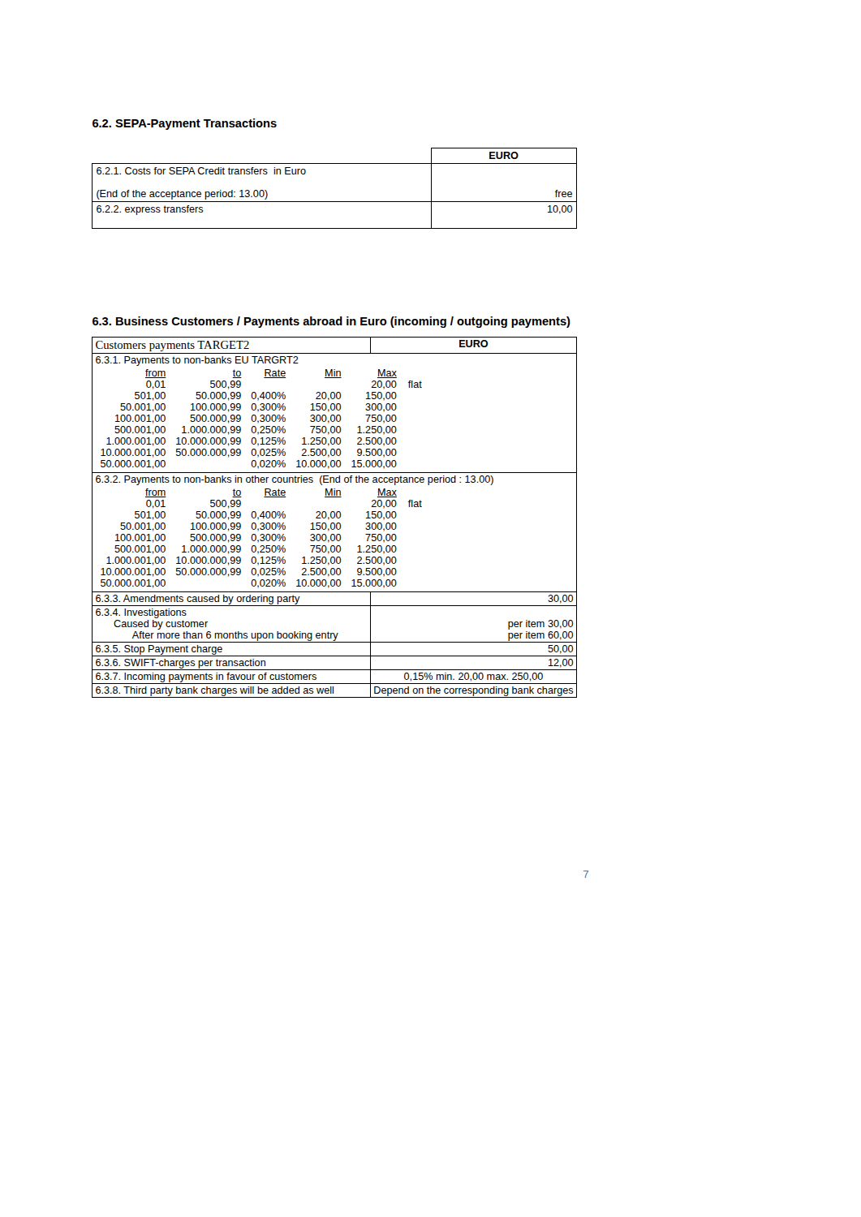6.2. SEPA-Payment Transactions
| | EURO |
| 6.2.1. Costs for SEPA Credit transfers in Euro (End of the acceptance period: 13.00) | free |
| 6.2.2. express transfers | 10,00 |
6.3. Business Customers / Payments abroad in Euro (incoming / outgoing payments)
| Customers payments TARGET2 | EURO |
| 6.3.1. Payments to non-banks EU TARGRT2 / from / to / Rate / Min / Max / / / 0,01 / 500,99 / / / 20,00 / flat / / 501,00 / 50.000,99 / 0,400% / 20,00 / 150,00 / / / 50.001,00 / 100.000,99 / 0,300% / 150,00 / 300,00 / / / 100.001,00 / 500.000,99 / 0,300% / 300,00 / 750,00 / / / 500.001,00 / 1.000.000,99 / 0,250% / 750,00 / 1.250,00 / / / 1.000.001,00 / 10.000.000,99 / 0,125% / 1.250,00 / 2.500,00 / / / 10.000.001,00 / 50.000.000,99 / 0,025% / 2.500,00 / 9.500,00 / / / 50.000.001,00 / / 0,020% / 10.000,00 / 15.000,00 / / |
| 6.3.2. Payments to non-banks in other countries (End of the acceptance period : 13.00) / from / to / Rate / Min / Max / / / 0,01 / 500,99 / / / 20,00 / flat / / 501,00 / 50.000,99 / 0,400% / 20,00 / 150,00 / / / 50.001,00 / 100.000,99 / 0,300% / 150,00 / 300,00 / / / 100.001,00 / 500.000,99 / 0,300% / 300,00 / 750,00 / / / 500.001,00 / 1.000.000,99 / 0,250% / 750,00 / 1.250,00 / / / 1.000.001,00 / 10.000.000,99 / 0,125% / 1.250,00 / 2.500,00 / / / 10.000.001,00 / 50.000.000,99 / 0,025% / 2.500,00 / 9.500,00 / / / 50.000.001,00 / / 0,020% / 10.000,00 / 15.000,00 / / |
| 6.3.3. Amendments caused by ordering party | 30,00 |
| 6.3.4. Investigations Caused by customer After more than 6 months upon booking entry | per item 30,00 per item 60,00 |
| 6.3.5. Stop Payment charge | 50,00 |
| 6.3.6. SWIFT-charges per transaction | 12,00 |
| 6.3.7. Incoming payments in favour of customers | 0,15% min. 20,00 max. 250,00 |
| 6.3.8. Third party bank charges will be added as well | Depend on the corresponding bank charges |
7